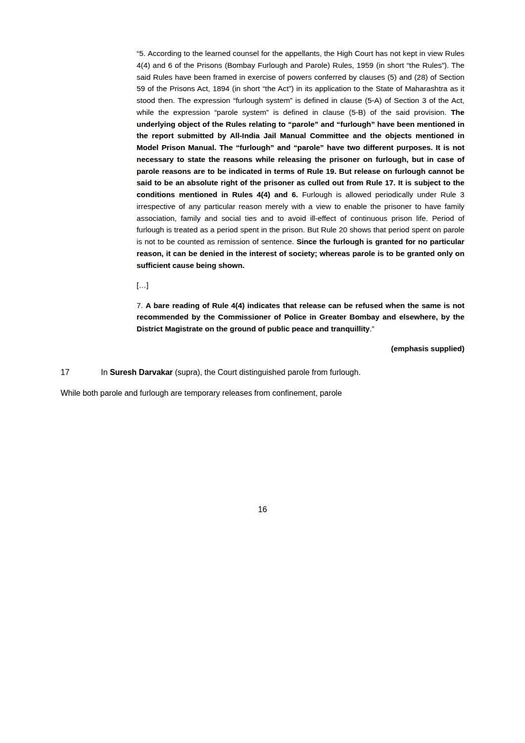“5. According to the learned counsel for the appellants, the High Court has not kept in view Rules 4(4) and 6 of the Prisons (Bombay Furlough and Parole) Rules, 1959 (in short “the Rules”). The said Rules have been framed in exercise of powers conferred by clauses (5) and (28) of Section 59 of the Prisons Act, 1894 (in short “the Act”) in its application to the State of Maharashtra as it stood then. The expression “furlough system” is defined in clause (5-A) of Section 3 of the Act, while the expression “parole system” is defined in clause (5-B) of the said provision. The underlying object of the Rules relating to “parole” and “furlough” have been mentioned in the report submitted by All-India Jail Manual Committee and the objects mentioned in Model Prison Manual. The “furlough” and “parole” have two different purposes. It is not necessary to state the reasons while releasing the prisoner on furlough, but in case of parole reasons are to be indicated in terms of Rule 19. But release on furlough cannot be said to be an absolute right of the prisoner as culled out from Rule 17. It is subject to the conditions mentioned in Rules 4(4) and 6. Furlough is allowed periodically under Rule 3 irrespective of any particular reason merely with a view to enable the prisoner to have family association, family and social ties and to avoid ill-effect of continuous prison life. Period of furlough is treated as a period spent in the prison. But Rule 20 shows that period spent on parole is not to be counted as remission of sentence. Since the furlough is granted for no particular reason, it can be denied in the interest of society; whereas parole is to be granted only on sufficient cause being shown.
[…]
7. A bare reading of Rule 4(4) indicates that release can be refused when the same is not recommended by the Commissioner of Police in Greater Bombay and elsewhere, by the District Magistrate on the ground of public peace and tranquillity.”
(emphasis supplied)
17
In Suresh Darvakar (supra), the Court distinguished parole from furlough.
While both parole and furlough are temporary releases from confinement, parole
16